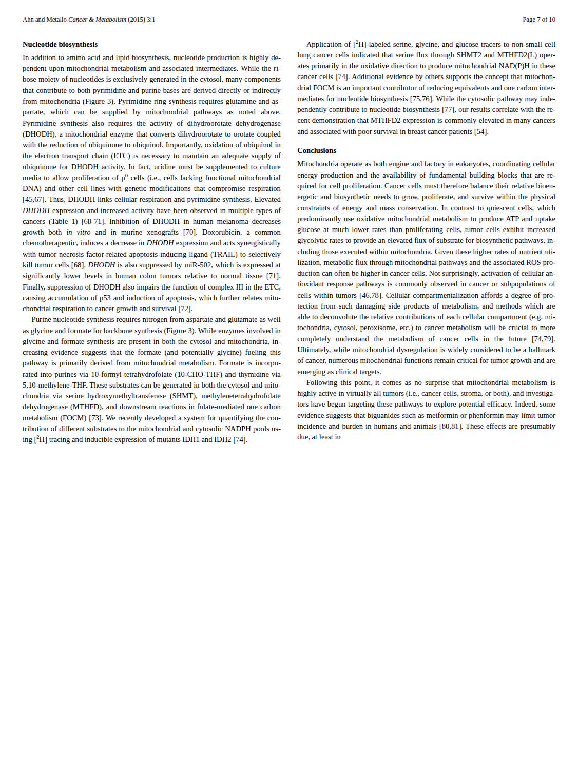Ahn and Metallo Cancer & Metabolism (2015) 3:1
Page 7 of 10
Nucleotide biosynthesis
In addition to amino acid and lipid biosynthesis, nucleotide production is highly dependent upon mitochondrial metabolism and associated intermediates. While the ribose moiety of nucleotides is exclusively generated in the cytosol, many components that contribute to both pyrimidine and purine bases are derived directly or indirectly from mitochondria (Figure 3). Pyrimidine ring synthesis requires glutamine and aspartate, which can be supplied by mitochondrial pathways as noted above. Pyrimidine synthesis also requires the activity of dihydroorotate dehydrogenase (DHODH), a mitochondrial enzyme that converts dihydroorotate to orotate coupled with the reduction of ubiquinone to ubiquinol. Importantly, oxidation of ubiquinol in the electron transport chain (ETC) is necessary to maintain an adequate supply of ubiquinone for DHODH activity. In fact, uridine must be supplemented to culture media to allow proliferation of ρ0 cells (i.e., cells lacking functional mitochondrial DNA) and other cell lines with genetic modifications that compromise respiration [45,67]. Thus, DHODH links cellular respiration and pyrimidine synthesis. Elevated DHODH expression and increased activity have been observed in multiple types of cancers (Table 1) [68-71]. Inhibition of DHODH in human melanoma decreases growth both in vitro and in murine xenografts [70]. Doxorubicin, a common chemotherapeutic, induces a decrease in DHODH expression and acts synergistically with tumor necrosis factor-related apoptosis-inducing ligand (TRAIL) to selectively kill tumor cells [68]. DHODH is also suppressed by miR-502, which is expressed at significantly lower levels in human colon tumors relative to normal tissue [71]. Finally, suppression of DHODH also impairs the function of complex III in the ETC, causing accumulation of p53 and induction of apoptosis, which further relates mitochondrial respiration to cancer growth and survival [72].
Purine nucleotide synthesis requires nitrogen from aspartate and glutamate as well as glycine and formate for backbone synthesis (Figure 3). While enzymes involved in glycine and formate synthesis are present in both the cytosol and mitochondria, increasing evidence suggests that the formate (and potentially glycine) fueling this pathway is primarily derived from mitochondrial metabolism. Formate is incorporated into purines via 10-formyl-tetrahydrofolate (10-CHO-THF) and thymidine via 5,10-methylene-THF. These substrates can be generated in both the cytosol and mitochondria via serine hydroxymethyltransferase (SHMT), methylenetetrahydrofolate dehydrogenase (MTHFD), and downstream reactions in folate-mediated one carbon metabolism (FOCM) [73]. We recently developed a system for quantifying the contribution of different substrates to the mitochondrial and cytosolic NADPH pools using [2H] tracing and inducible expression of mutants IDH1 and IDH2 [74].
Application of [2H]-labeled serine, glycine, and glucose tracers to non-small cell lung cancer cells indicated that serine flux through SHMT2 and MTHFD2(L) operates primarily in the oxidative direction to produce mitochondrial NAD(P)H in these cancer cells [74]. Additional evidence by others supports the concept that mitochondrial FOCM is an important contributor of reducing equivalents and one carbon intermediates for nucleotide biosynthesis [75,76]. While the cytosolic pathway may independently contribute to nucleotide biosynthesis [77], our results correlate with the recent demonstration that MTHFD2 expression is commonly elevated in many cancers and associated with poor survival in breast cancer patients [54].
Conclusions
Mitochondria operate as both engine and factory in eukaryotes, coordinating cellular energy production and the availability of fundamental building blocks that are required for cell proliferation. Cancer cells must therefore balance their relative bioenergetic and biosynthetic needs to grow, proliferate, and survive within the physical constraints of energy and mass conservation. In contrast to quiescent cells, which predominantly use oxidative mitochondrial metabolism to produce ATP and uptake glucose at much lower rates than proliferating cells, tumor cells exhibit increased glycolytic rates to provide an elevated flux of substrate for biosynthetic pathways, including those executed within mitochondria. Given these higher rates of nutrient utilization, metabolic flux through mitochondrial pathways and the associated ROS production can often be higher in cancer cells. Not surprisingly, activation of cellular antioxidant response pathways is commonly observed in cancer or subpopulations of cells within tumors [46,78]. Cellular compartmentalization affords a degree of protection from such damaging side products of metabolism, and methods which are able to deconvolute the relative contributions of each cellular compartment (e.g. mitochondria, cytosol, peroxisome, etc.) to cancer metabolism will be crucial to more completely understand the metabolism of cancer cells in the future [74,79]. Ultimately, while mitochondrial dysregulation is widely considered to be a hallmark of cancer, numerous mitochondrial functions remain critical for tumor growth and are emerging as clinical targets.
Following this point, it comes as no surprise that mitochondrial metabolism is highly active in virtually all tumors (i.e., cancer cells, stroma, or both), and investigators have begun targeting these pathways to explore potential efficacy. Indeed, some evidence suggests that biguanides such as metformin or phenformin may limit tumor incidence and burden in humans and animals [80,81]. These effects are presumably due, at least in